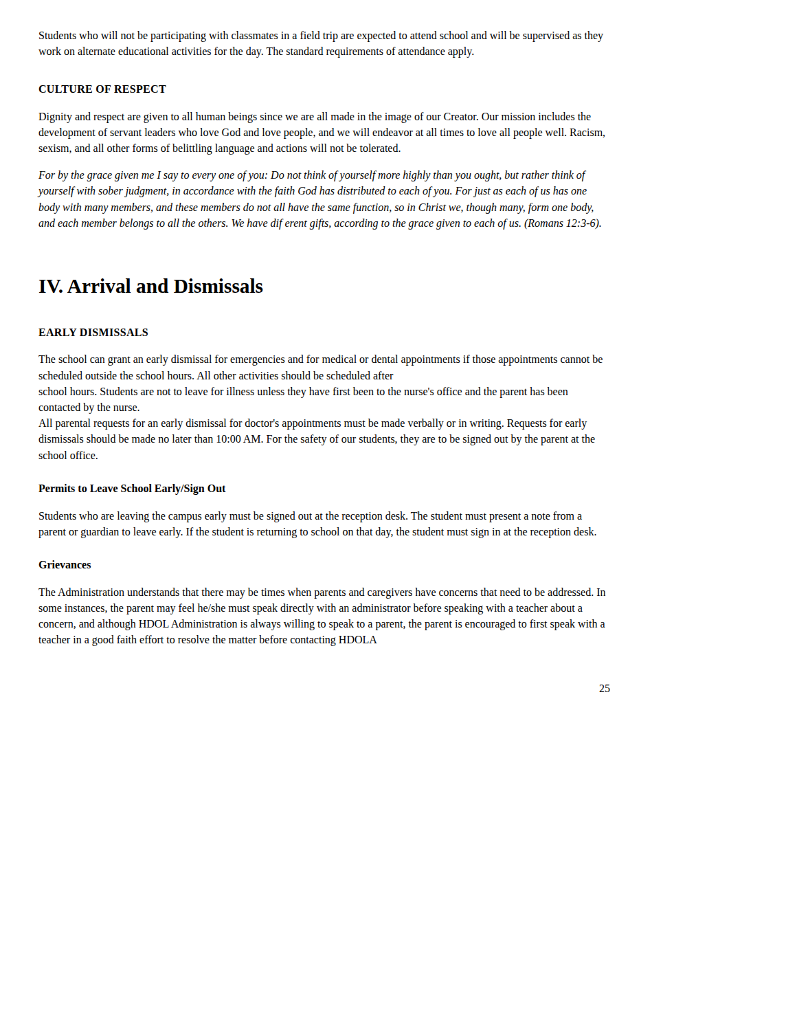Students who will not be participating with classmates in a field trip are expected to attend school and will be supervised as they work on alternate educational activities for the day. The standard requirements of attendance apply.
CULTURE OF RESPECT
Dignity and respect are given to all human beings since we are all made in the image of our Creator. Our mission includes the development of servant leaders who love God and love people, and we will endeavor at all times to love all people well. Racism, sexism, and all other forms of belittling language and actions will not be tolerated.
For by the grace given me I say to every one of you: Do not think of yourself more highly than you ought, but rather think of yourself with sober judgment, in accordance with the faith God has distributed to each of you. For just as each of us has one body with many members, and these members do not all have the same function, so in Christ we, though many, form one body, and each member belongs to all the others. We have dif erent gifts, according to the grace given to each of us. (Romans 12:3-6).
IV. Arrival and Dismissals
EARLY DISMISSALS
The school can grant an early dismissal for emergencies and for medical or dental appointments if those appointments cannot be scheduled outside the school hours. All other activities should be scheduled after
school hours. Students are not to leave for illness unless they have first been to the nurse's office and the parent has been contacted by the nurse.
All parental requests for an early dismissal for doctor's appointments must be made verbally or in writing. Requests for early dismissals should be made no later than 10:00 AM. For the safety of our students, they are to be signed out by the parent at the school office.
Permits to Leave School Early/Sign Out
Students who are leaving the campus early must be signed out at the reception desk. The student must present a note from a parent or guardian to leave early. If the student is returning to school on that day, the student must sign in at the reception desk.
Grievances
The Administration understands that there may be times when parents and caregivers have concerns that need to be addressed. In some instances, the parent may feel he/she must speak directly with an administrator before speaking with a teacher about a concern, and although HDOL Administration is always willing to speak to a parent, the parent is encouraged to first speak with a teacher in a good faith effort to resolve the matter before contacting HDOLA
25